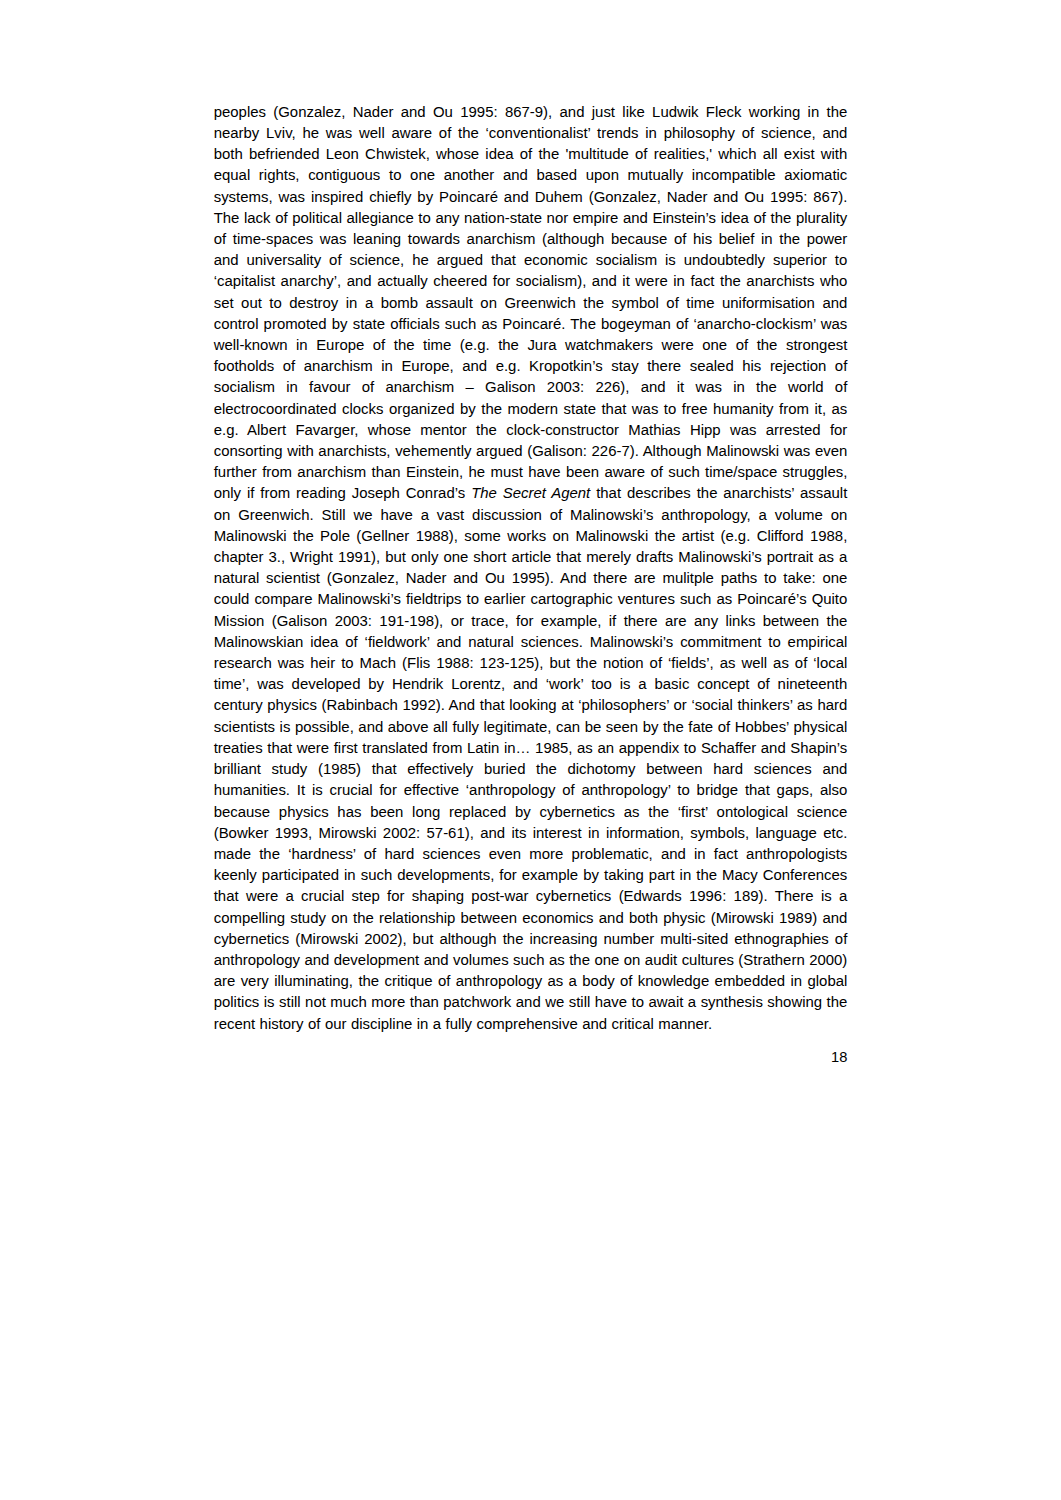peoples (Gonzalez, Nader and Ou 1995: 867-9), and just like Ludwik Fleck working in the nearby Lviv, he was well aware of the ‘conventionalist’ trends in philosophy of science, and both befriended Leon Chwistek, whose idea of the 'multitude of realities,' which all exist with equal rights, contiguous to one another and based upon mutually incompatible axiomatic systems, was inspired chiefly by Poincaré and Duhem (Gonzalez, Nader and Ou 1995: 867). The lack of political allegiance to any nation-state nor empire and Einstein’s idea of the plurality of time-spaces was leaning towards anarchism (although because of his belief in the power and universality of science, he argued that economic socialism is undoubtedly superior to ‘capitalist anarchy’, and actually cheered for socialism), and it were in fact the anarchists who set out to destroy in a bomb assault on Greenwich the symbol of time uniformisation and control promoted by state officials such as Poincaré. The bogeyman of ‘anarcho-clockism’ was well-known in Europe of the time (e.g. the Jura watchmakers were one of the strongest footholds of anarchism in Europe, and e.g. Kropotkin’s stay there sealed his rejection of socialism in favour of anarchism – Galison 2003: 226), and it was in the world of electrocoordinated clocks organized by the modern state that was to free humanity from it, as e.g. Albert Favarger, whose mentor the clock-constructor Mathias Hipp was arrested for consorting with anarchists, vehemently argued (Galison: 226-7). Although Malinowski was even further from anarchism than Einstein, he must have been aware of such time/space struggles, only if from reading Joseph Conrad’s The Secret Agent that describes the anarchists’ assault on Greenwich. Still we have a vast discussion of Malinowski’s anthropology, a volume on Malinowski the Pole (Gellner 1988), some works on Malinowski the artist (e.g. Clifford 1988, chapter 3., Wright 1991), but only one short article that merely drafts Malinowski’s portrait as a natural scientist (Gonzalez, Nader and Ou 1995). And there are mulitple paths to take: one could compare Malinowski’s fieldtrips to earlier cartographic ventures such as Poincaré’s Quito Mission (Galison 2003: 191-198), or trace, for example, if there are any links between the Malinowskian idea of ‘fieldwork’ and natural sciences. Malinowski’s commitment to empirical research was heir to Mach (Flis 1988: 123-125), but the notion of ‘fields’, as well as of ‘local time’, was developed by Hendrik Lorentz, and ‘work’ too is a basic concept of nineteenth century physics (Rabinbach 1992). And that looking at ‘philosophers’ or ‘social thinkers’ as hard scientists is possible, and above all fully legitimate, can be seen by the fate of Hobbes’ physical treaties that were first translated from Latin in… 1985, as an appendix to Schaffer and Shapin’s brilliant study (1985) that effectively buried the dichotomy between hard sciences and humanities. It is crucial for effective ‘anthropology of anthropology’ to bridge that gaps, also because physics has been long replaced by cybernetics as the ‘first’ ontological science (Bowker 1993, Mirowski 2002: 57-61), and its interest in information, symbols, language etc. made the ‘hardness’ of hard sciences even more problematic, and in fact anthropologists keenly participated in such developments, for example by taking part in the Macy Conferences that were a crucial step for shaping post-war cybernetics (Edwards 1996: 189). There is a compelling study on the relationship between economics and both physic (Mirowski 1989) and cybernetics (Mirowski 2002), but although the increasing number multi-sited ethnographies of anthropology and development and volumes such as the one on audit cultures (Strathern 2000) are very illuminating, the critique of anthropology as a body of knowledge embedded in global politics is still not much more than patchwork and we still have to await a synthesis showing the recent history of our discipline in a fully comprehensive and critical manner.
18